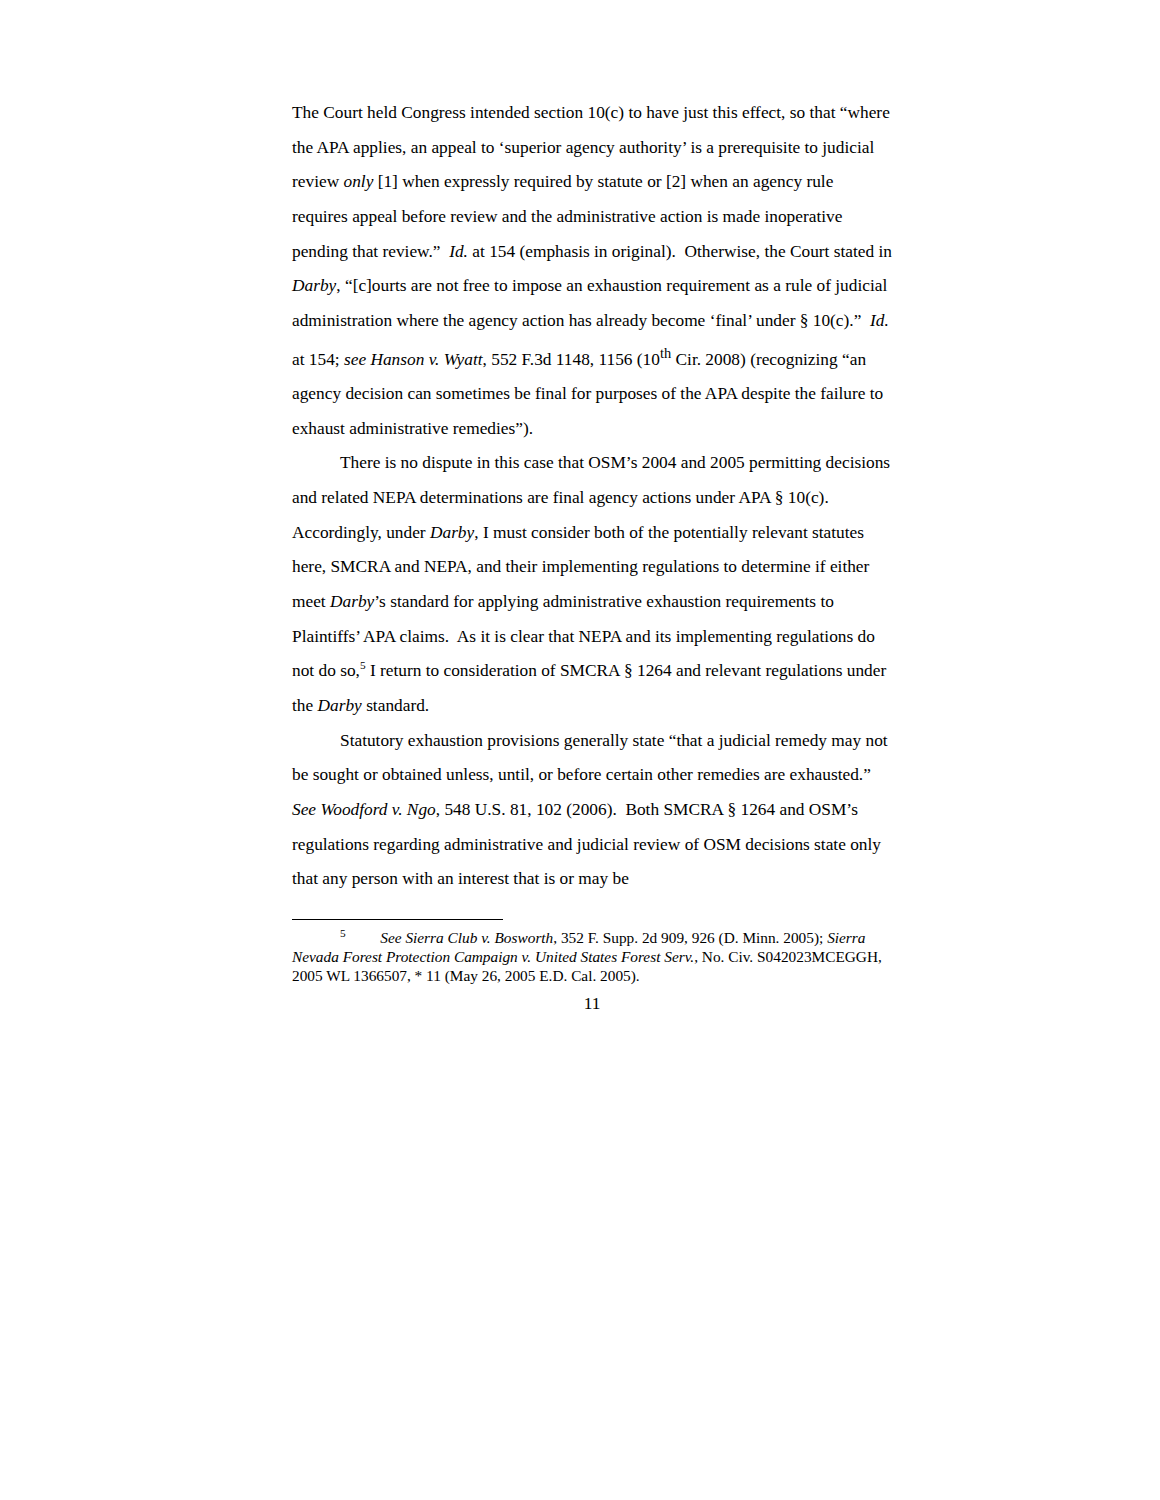The Court held Congress intended section 10(c) to have just this effect, so that “where the APA applies, an appeal to ‘superior agency authority’ is a prerequisite to judicial review only [1] when expressly required by statute or [2] when an agency rule requires appeal before review and the administrative action is made inoperative pending that review.” Id. at 154 (emphasis in original). Otherwise, the Court stated in Darby, “[c]ourts are not free to impose an exhaustion requirement as a rule of judicial administration where the agency action has already become ‘final’ under § 10(c).” Id. at 154; see Hanson v. Wyatt, 552 F.3d 1148, 1156 (10th Cir. 2008) (recognizing “an agency decision can sometimes be final for purposes of the APA despite the failure to exhaust administrative remedies”).
There is no dispute in this case that OSM’s 2004 and 2005 permitting decisions and related NEPA determinations are final agency actions under APA § 10(c). Accordingly, under Darby, I must consider both of the potentially relevant statutes here, SMCRA and NEPA, and their implementing regulations to determine if either meet Darby’s standard for applying administrative exhaustion requirements to Plaintiffs’ APA claims. As it is clear that NEPA and its implementing regulations do not do so,5 I return to consideration of SMCRA § 1264 and relevant regulations under the Darby standard.
Statutory exhaustion provisions generally state “that a judicial remedy may not be sought or obtained unless, until, or before certain other remedies are exhausted.” See Woodford v. Ngo, 548 U.S. 81, 102 (2006). Both SMCRA § 1264 and OSM’s regulations regarding administrative and judicial review of OSM decisions state only that any person with an interest that is or may be
5 See Sierra Club v. Bosworth, 352 F. Supp. 2d 909, 926 (D. Minn. 2005); Sierra Nevada Forest Protection Campaign v. United States Forest Serv., No. Civ. S042023MCEGGH, 2005 WL 1366507, * 11 (May 26, 2005 E.D. Cal. 2005).
11